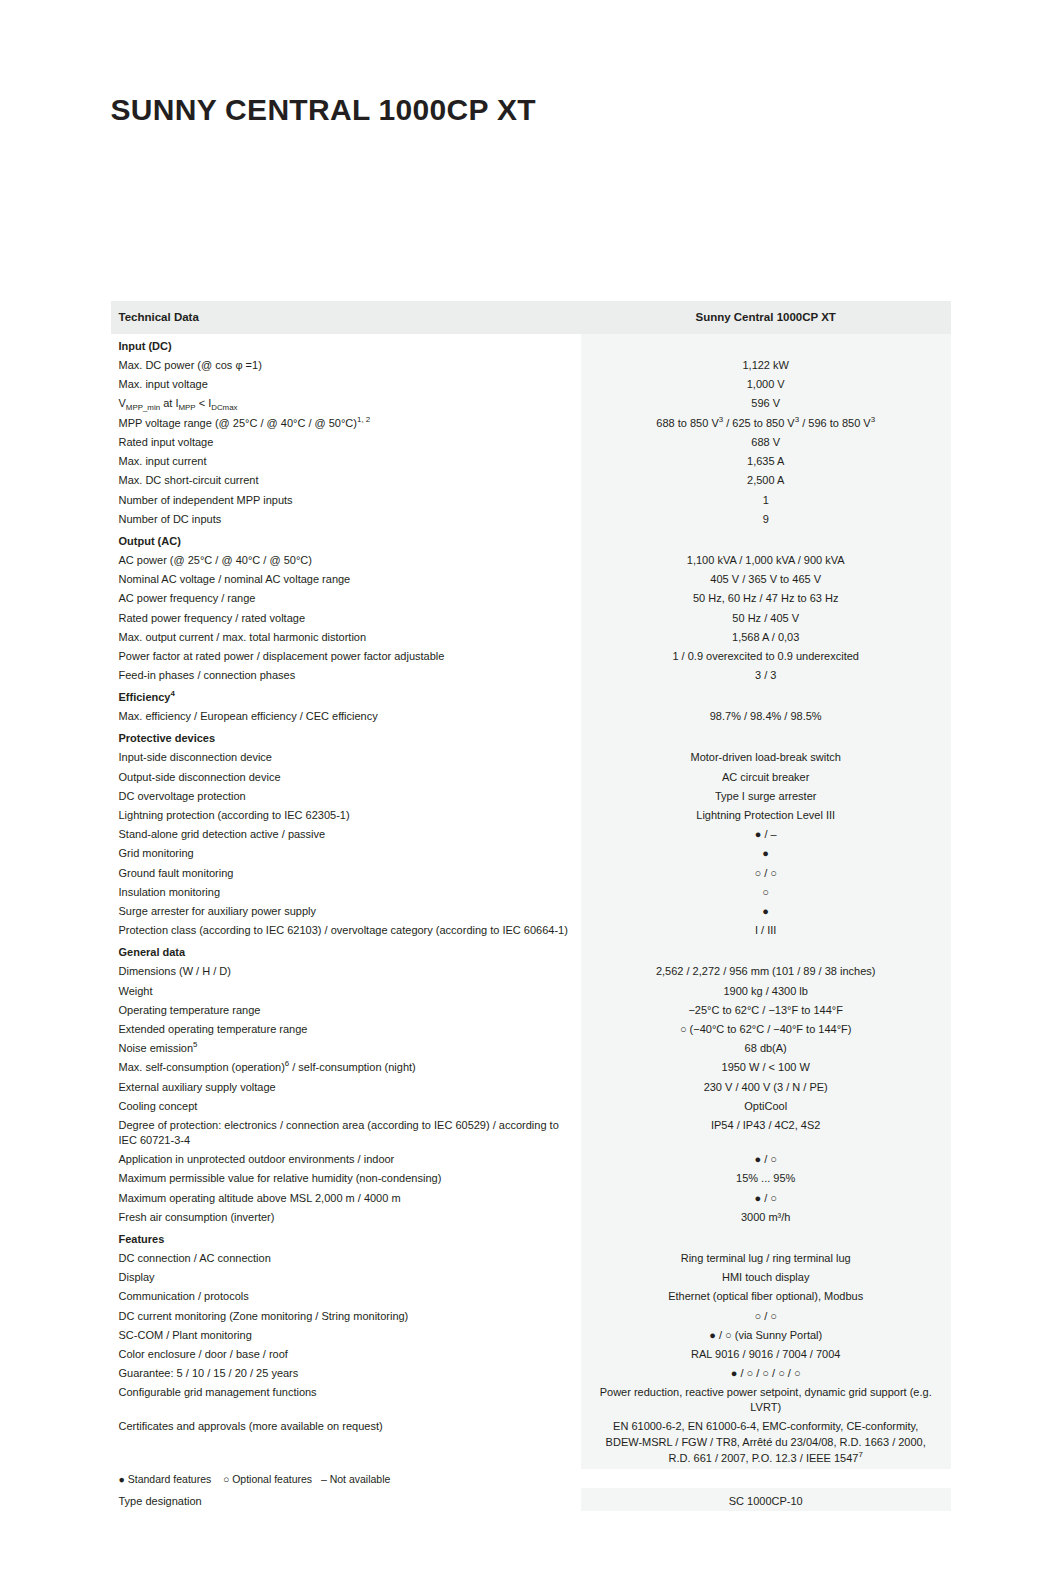Sunny Central 1000CP XT
| Technical Data | Sunny Central 1000CP XT |
| --- | --- |
| Input (DC) | |
| Max. DC power (@ cos φ =1) | 1,122 kW |
| Max. input voltage | 1,000 V |
| V MPP_min at I MPP < I DCmax | 596 V |
| MPP voltage range (@ 25°C / @ 40°C / @ 50°C) 1, 2 | 688 to 850 V 3 / 625 to 850 V 3 / 596 to 850 V 3 |
| Rated input voltage | 688 V |
| Max. input current | 1,635 A |
| Max. DC short-circuit current | 2,500 A |
| Number of independent MPP inputs | 1 |
| Number of DC inputs | 9 |
| Output (AC) | |
| AC power (@ 25°C / @ 40°C / @ 50°C) | 1,100 kVA / 1,000 kVA / 900 kVA |
| Nominal AC voltage / nominal AC voltage range | 405 V / 365 V to 465 V |
| AC power frequency / range | 50 Hz, 60 Hz / 47 Hz to 63 Hz |
| Rated power frequency / rated voltage | 50 Hz / 405 V |
| Max. output current / max. total harmonic distortion | 1,568 A / 0,03 |
| Power factor at rated power / displacement power factor adjustable | 1 / 0.9 overexcited to 0.9 underexcited |
| Feed-in phases / connection phases | 3 / 3 |
| Efficiency 4 | |
| Max. efficiency / European efficiency / CEC efficiency | 98.7% / 98.4% / 98.5% |
| Protective devices | |
| Input-side disconnection device | Motor-driven load-break switch |
| Output-side disconnection device | AC circuit breaker |
| DC overvoltage protection | Type I surge arrester |
| Lightning protection (according to IEC 62305-1) | Lightning Protection Level III |
| Stand-alone grid detection active / passive | ● / – |
| Grid monitoring | ● |
| Ground fault monitoring | ○ / ○ |
| Insulation monitoring | ○ |
| Surge arrester for auxiliary power supply | ● |
| Protection class (according to IEC 62103) / overvoltage category (according to IEC 60664-1) | I / III |
| General data | |
| Dimensions (W / H / D) | 2,562 / 2,272 / 956 mm (101 / 89 / 38 inches) |
| Weight | 1900 kg / 4300 lb |
| Operating temperature range | −25°C to 62°C / −13°F to 144°F |
| Extended operating temperature range | ○ (−40°C to 62°C / −40°F to 144°F) |
| Noise emission 5 | 68 db(A) |
| Max. self-consumption (operation) 6 / self-consumption (night) | 1950 W / < 100 W |
| External auxiliary supply voltage | 230 V / 400 V (3 / N / PE) |
| Cooling concept | OptiCool |
| Degree of protection: electronics / connection area (according to IEC 60529) / according to IEC 60721-3-4 | IP54 / IP43 / 4C2, 4S2 |
| Application in unprotected outdoor environments / indoor | ● / ○ |
| Maximum permissible value for relative humidity (non-condensing) | 15% ... 95% |
| Maximum operating altitude above MSL 2,000 m / 4000 m | ● / ○ |
| Fresh air consumption (inverter) | 3000 m³/h |
| Features | |
| DC connection / AC connection | Ring terminal lug / ring terminal lug |
| Display | HMI touch display |
| Communication / protocols | Ethernet (optical fiber optional), Modbus |
| DC current monitoring (Zone monitoring / String monitoring) | ○ / ○ |
| SC-COM / Plant monitoring | ● / ○ (via Sunny Portal) |
| Color enclosure / door / base / roof | RAL 9016 / 9016 / 7004 / 7004 |
| Guarantee: 5 / 10 / 15 / 20 / 25 years | ● / ○ / ○ / ○ / ○ |
| Configurable grid management functions | Power reduction, reactive power setpoint, dynamic grid support (e.g. LVRT) |
| Certificates and approvals (more available on request) | EN 61000-6-2, EN 61000-6-4, EMC-conformity, CE-conformity, BDEW-MSRL / FGW / TR8, Arrêté du 23/04/08, R.D. 1663 / 2000, R.D. 661 / 2007, P.O. 12.3 / IEEE 1547 7 |
| ● Standard features ○ Optional features – Not available | |
| Type designation | SC 1000CP-10 |